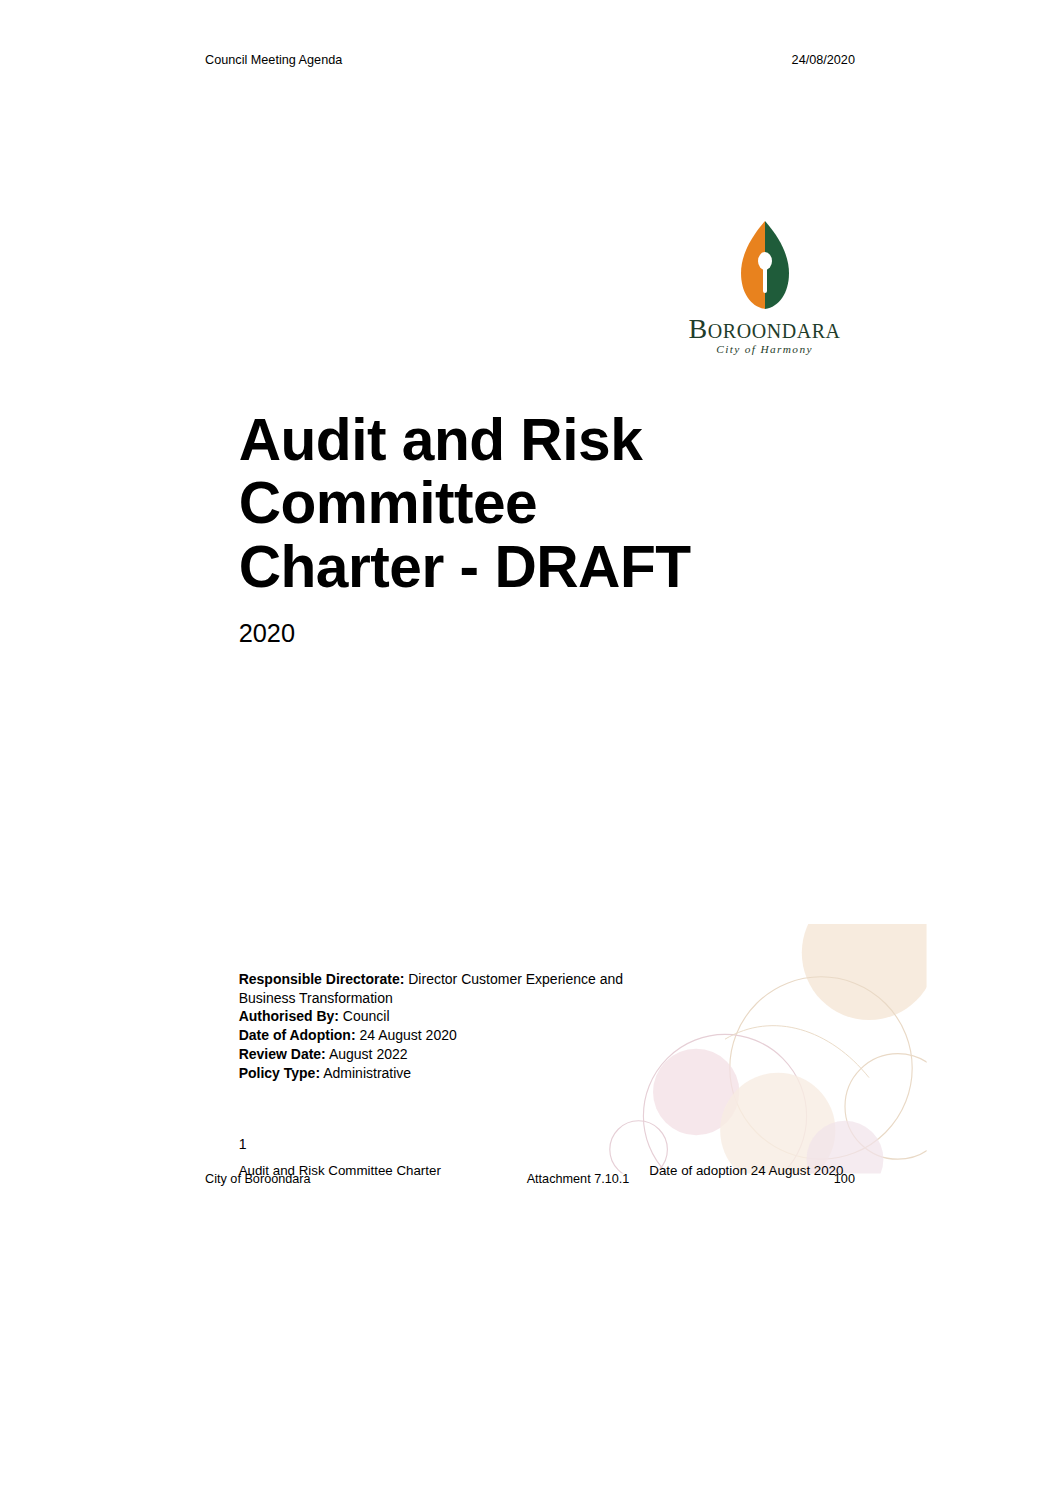Council Meeting Agenda
24/08/2020
Boroondara
City of Harmony
Audit and Risk Committee
Charter - DRAFT
2020
Responsible Directorate: Director Customer Experience and Business Transformation
Authorised By: Council
Date of Adoption: 24 August 2020
Review Date: August 2022
Policy Type: Administrative
1
Audit and Risk Committee Charter
Date of adoption 24 August 2020
City of Boroondara
Attachment 7.10.1
100